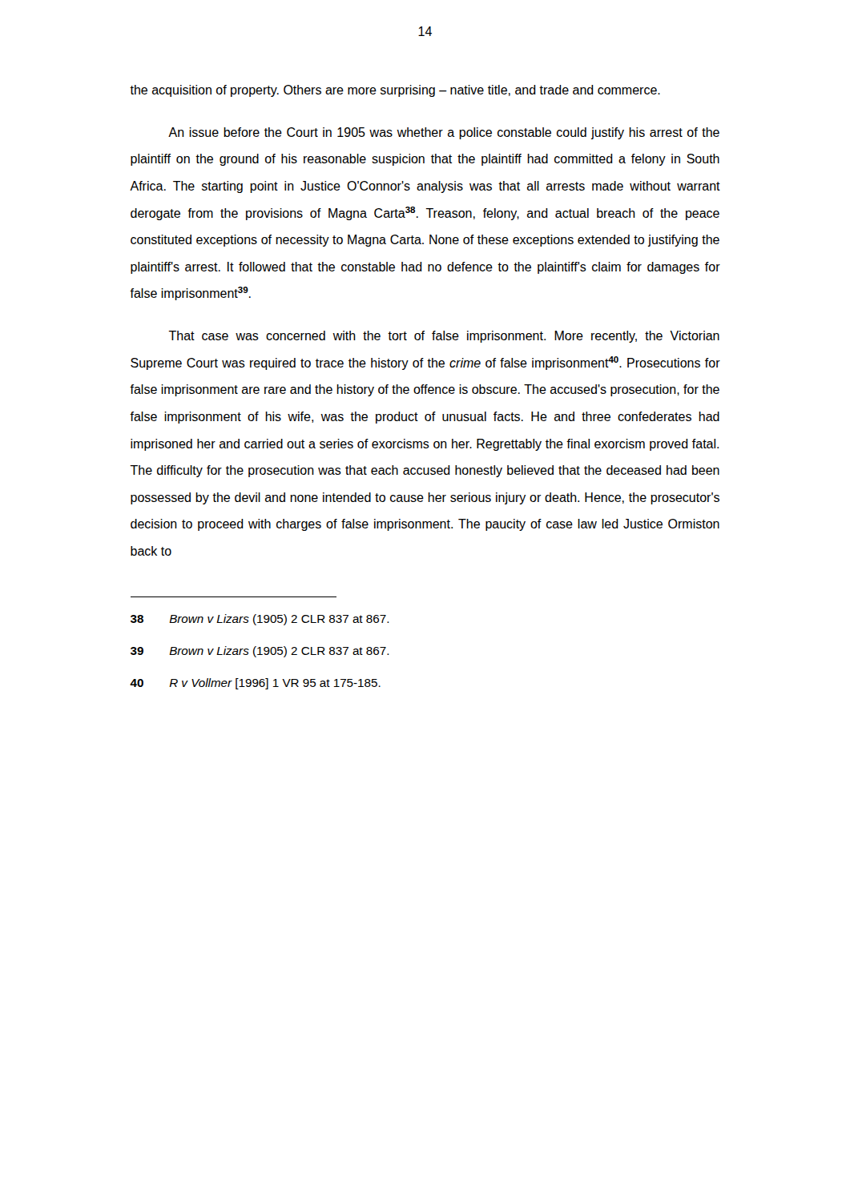14
the acquisition of property. Others are more surprising – native title, and trade and commerce.
An issue before the Court in 1905 was whether a police constable could justify his arrest of the plaintiff on the ground of his reasonable suspicion that the plaintiff had committed a felony in South Africa. The starting point in Justice O'Connor's analysis was that all arrests made without warrant derogate from the provisions of Magna Carta38. Treason, felony, and actual breach of the peace constituted exceptions of necessity to Magna Carta. None of these exceptions extended to justifying the plaintiff's arrest. It followed that the constable had no defence to the plaintiff's claim for damages for false imprisonment39.
That case was concerned with the tort of false imprisonment. More recently, the Victorian Supreme Court was required to trace the history of the crime of false imprisonment40. Prosecutions for false imprisonment are rare and the history of the offence is obscure. The accused's prosecution, for the false imprisonment of his wife, was the product of unusual facts. He and three confederates had imprisoned her and carried out a series of exorcisms on her. Regrettably the final exorcism proved fatal. The difficulty for the prosecution was that each accused honestly believed that the deceased had been possessed by the devil and none intended to cause her serious injury or death. Hence, the prosecutor's decision to proceed with charges of false imprisonment. The paucity of case law led Justice Ormiston back to
38 Brown v Lizars (1905) 2 CLR 837 at 867.
39 Brown v Lizars (1905) 2 CLR 837 at 867.
40 R v Vollmer [1996] 1 VR 95 at 175-185.